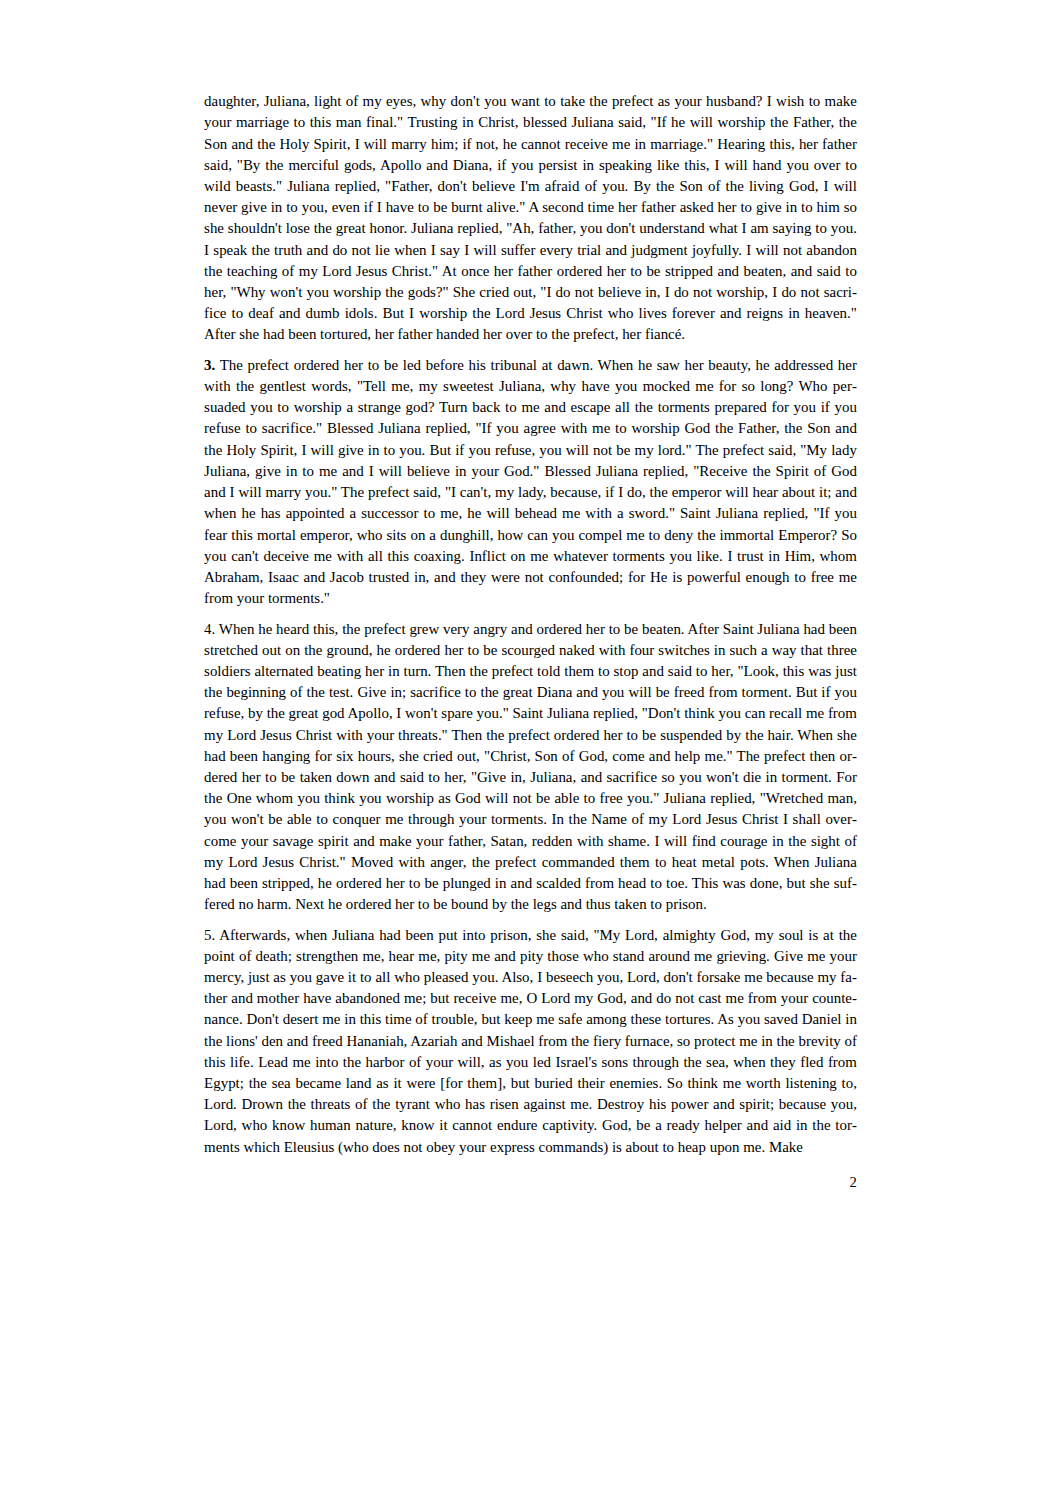daughter, Juliana, light of my eyes, why don't you want to take the prefect as your husband? I wish to make your marriage to this man final." Trusting in Christ, blessed Juliana said, "If he will worship the Father, the Son and the Holy Spirit, I will marry him; if not, he cannot receive me in marriage." Hearing this, her father said, "By the merciful gods, Apollo and Diana, if you persist in speaking like this, I will hand you over to wild beasts." Juliana replied, "Father, don't believe I'm afraid of you. By the Son of the living God, I will never give in to you, even if I have to be burnt alive." A second time her father asked her to give in to him so she shouldn't lose the great honor. Juliana replied, "Ah, father, you don't understand what I am saying to you. I speak the truth and do not lie when I say I will suffer every trial and judgment joyfully. I will not abandon the teaching of my Lord Jesus Christ." At once her father ordered her to be stripped and beaten, and said to her, "Why won't you worship the gods?" She cried out, "I do not believe in, I do not worship, I do not sacrifice to deaf and dumb idols. But I worship the Lord Jesus Christ who lives forever and reigns in heaven." After she had been tortured, her father handed her over to the prefect, her fiancé.
3. The prefect ordered her to be led before his tribunal at dawn. When he saw her beauty, he addressed her with the gentlest words, "Tell me, my sweetest Juliana, why have you mocked me for so long? Who persuaded you to worship a strange god? Turn back to me and escape all the torments prepared for you if you refuse to sacrifice." Blessed Juliana replied, "If you agree with me to worship God the Father, the Son and the Holy Spirit, I will give in to you. But if you refuse, you will not be my lord." The prefect said, "My lady Juliana, give in to me and I will believe in your God." Blessed Juliana replied, "Receive the Spirit of God and I will marry you." The prefect said, "I can't, my lady, because, if I do, the emperor will hear about it; and when he has appointed a successor to me, he will behead me with a sword." Saint Juliana replied, "If you fear this mortal emperor, who sits on a dunghill, how can you compel me to deny the immortal Emperor? So you can't deceive me with all this coaxing. Inflict on me whatever torments you like. I trust in Him, whom Abraham, Isaac and Jacob trusted in, and they were not confounded; for He is powerful enough to free me from your torments."
4. When he heard this, the prefect grew very angry and ordered her to be beaten. After Saint Juliana had been stretched out on the ground, he ordered her to be scourged naked with four switches in such a way that three soldiers alternated beating her in turn. Then the prefect told them to stop and said to her, "Look, this was just the beginning of the test. Give in; sacrifice to the great Diana and you will be freed from torment. But if you refuse, by the great god Apollo, I won't spare you." Saint Juliana replied, "Don't think you can recall me from my Lord Jesus Christ with your threats." Then the prefect ordered her to be suspended by the hair. When she had been hanging for six hours, she cried out, "Christ, Son of God, come and help me." The prefect then ordered her to be taken down and said to her, "Give in, Juliana, and sacrifice so you won't die in torment. For the One whom you think you worship as God will not be able to free you." Juliana replied, "Wretched man, you won't be able to conquer me through your torments. In the Name of my Lord Jesus Christ I shall overcome your savage spirit and make your father, Satan, redden with shame. I will find courage in the sight of my Lord Jesus Christ." Moved with anger, the prefect commanded them to heat metal pots. When Juliana had been stripped, he ordered her to be plunged in and scalded from head to toe. This was done, but she suffered no harm. Next he ordered her to be bound by the legs and thus taken to prison.
5. Afterwards, when Juliana had been put into prison, she said, "My Lord, almighty God, my soul is at the point of death; strengthen me, hear me, pity me and pity those who stand around me grieving. Give me your mercy, just as you gave it to all who pleased you. Also, I beseech you, Lord, don't forsake me because my father and mother have abandoned me; but receive me, O Lord my God, and do not cast me from your countenance. Don't desert me in this time of trouble, but keep me safe among these tortures. As you saved Daniel in the lions' den and freed Hananiah, Azariah and Mishael from the fiery furnace, so protect me in the brevity of this life. Lead me into the harbor of your will, as you led Israel's sons through the sea, when they fled from Egypt; the sea became land as it were [for them], but buried their enemies. So think me worth listening to, Lord. Drown the threats of the tyrant who has risen against me. Destroy his power and spirit; because you, Lord, who know human nature, know it cannot endure captivity. God, be a ready helper and aid in the torments which Eleusius (who does not obey your express commands) is about to heap upon me. Make
2